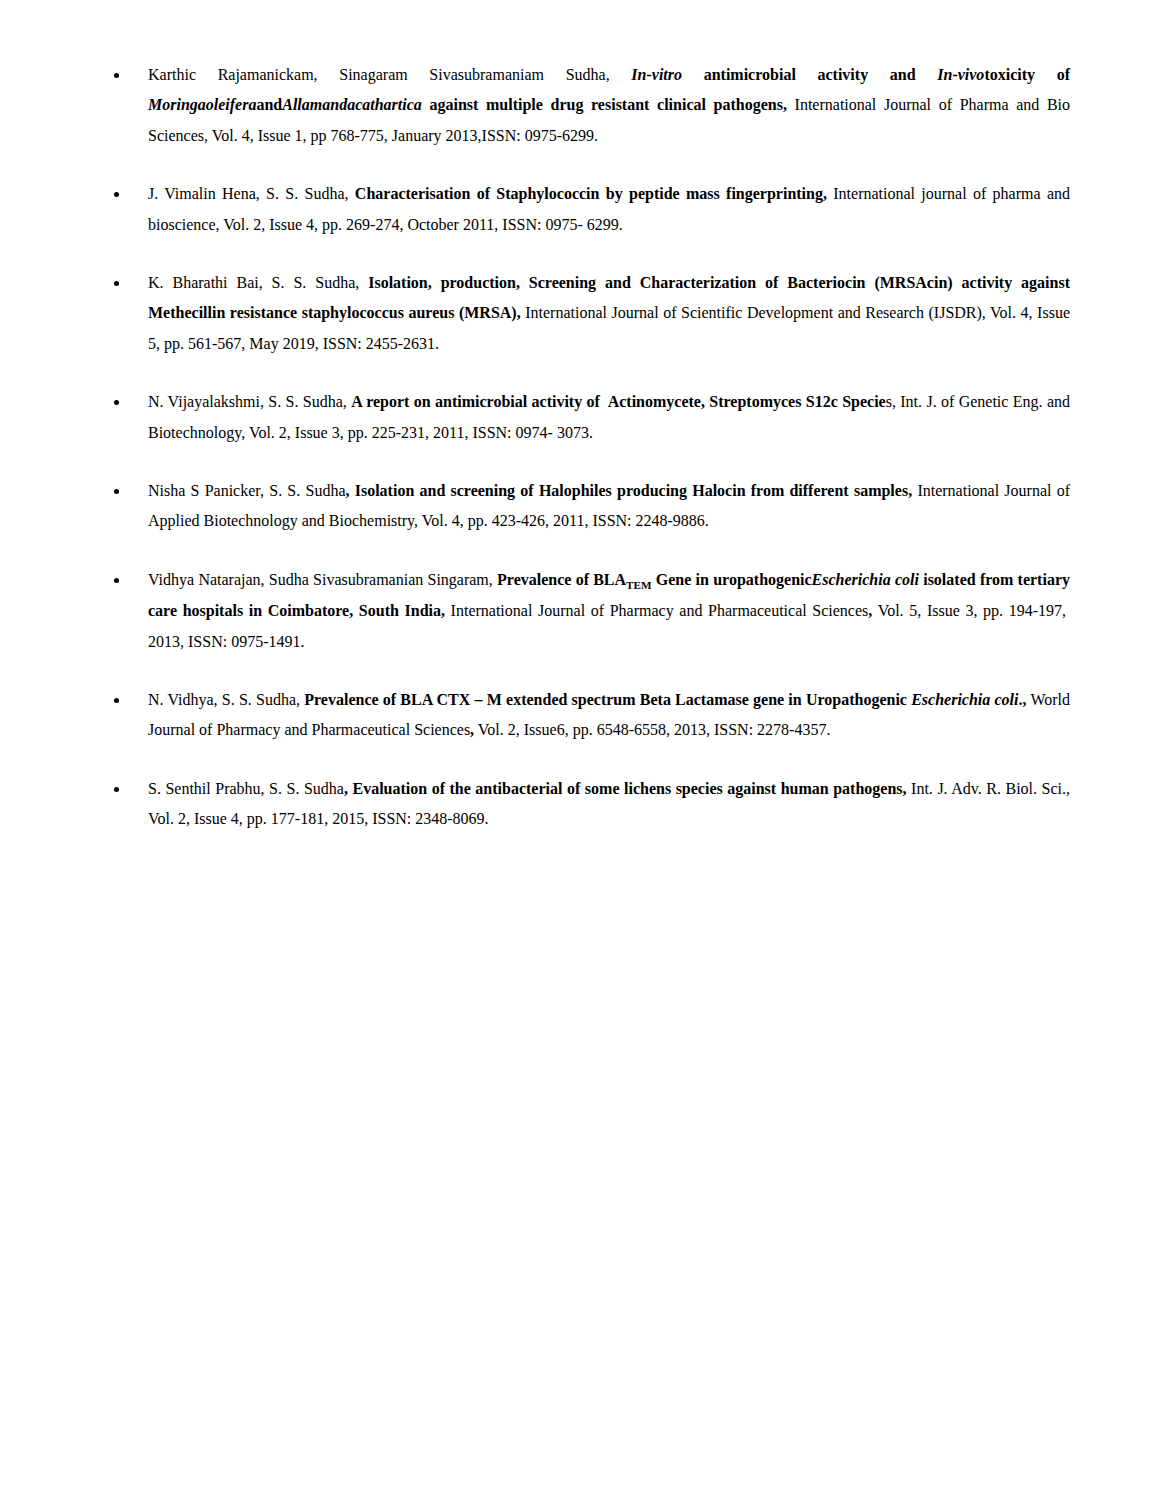Karthic Rajamanickam, Sinagaram Sivasubramaniam Sudha, In-vitro antimicrobial activity and In-vivo toxicity of Moringaoleifera and Allamandacathartica against multiple drug resistant clinical pathogens, International Journal of Pharma and Bio Sciences, Vol. 4, Issue 1, pp 768-775, January 2013,ISSN: 0975-6299.
J. Vimalin Hena, S. S. Sudha, Characterisation of Staphylococcin by peptide mass fingerprinting, International journal of pharma and bioscience, Vol. 2, Issue 4, pp. 269-274, October 2011, ISSN: 0975- 6299.
K. Bharathi Bai, S. S. Sudha, Isolation, production, Screening and Characterization of Bacteriocin (MRSAcin) activity against Methecillin resistance staphylococcus aureus (MRSA), International Journal of Scientific Development and Research (IJSDR), Vol. 4, Issue 5, pp. 561-567, May 2019, ISSN: 2455-2631.
N. Vijayalakshmi, S. S. Sudha, A report on antimicrobial activity of Actinomycete, Streptomyces S12c Species, Int. J. of Genetic Eng. and Biotechnology, Vol. 2, Issue 3, pp. 225-231, 2011, ISSN: 0974- 3073.
Nisha S Panicker, S. S. Sudha, Isolation and screening of Halophiles producing Halocin from different samples, International Journal of Applied Biotechnology and Biochemistry, Vol. 4, pp. 423-426, 2011, ISSN: 2248-9886.
Vidhya Natarajan, Sudha Sivasubramanian Singaram, Prevalence of BLATEM Gene in uropathogenic Escherichia coli isolated from tertiary care hospitals in Coimbatore, South India, International Journal of Pharmacy and Pharmaceutical Sciences, Vol. 5, Issue 3, pp. 194-197, 2013, ISSN: 0975-1491.
N. Vidhya, S. S. Sudha, Prevalence of BLA CTX – M extended spectrum Beta Lactamase gene in Uropathogenic Escherichia coli., World Journal of Pharmacy and Pharmaceutical Sciences, Vol. 2, Issue6, pp. 6548-6558, 2013, ISSN: 2278-4357.
S. Senthil Prabhu, S. S. Sudha, Evaluation of the antibacterial of some lichens species against human pathogens, Int. J. Adv. R. Biol. Sci., Vol. 2, Issue 4, pp. 177-181, 2015, ISSN: 2348-8069.